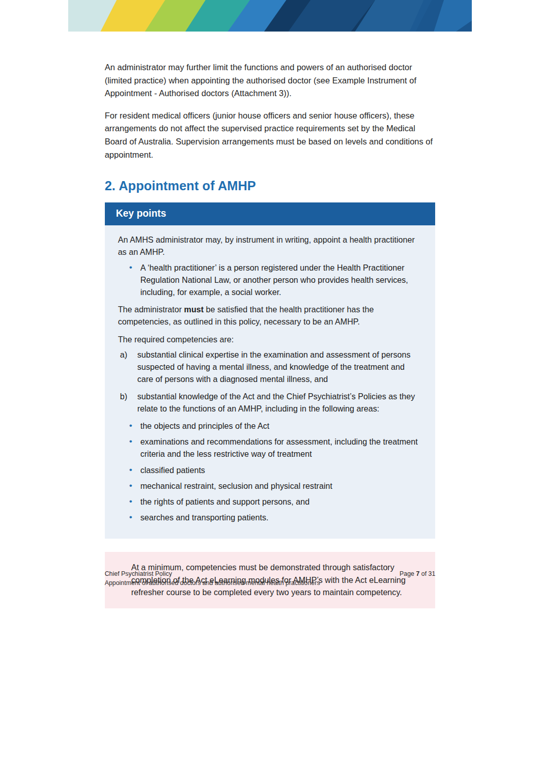An administrator may further limit the functions and powers of an authorised doctor (limited practice) when appointing the authorised doctor (see Example Instrument of Appointment - Authorised doctors (Attachment 3)).
For resident medical officers (junior house officers and senior house officers), these arrangements do not affect the supervised practice requirements set by the Medical Board of Australia. Supervision arrangements must be based on levels and conditions of appointment.
2. Appointment of AMHP
Key points
An AMHS administrator may, by instrument in writing, appoint a health practitioner as an AMHP.
A ‘health practitioner’ is a person registered under the Health Practitioner Regulation National Law, or another person who provides health services, including, for example, a social worker.
The administrator must be satisfied that the health practitioner has the competencies, as outlined in this policy, necessary to be an AMHP.
The required competencies are:
substantial clinical expertise in the examination and assessment of persons suspected of having a mental illness, and knowledge of the treatment and care of persons with a diagnosed mental illness, and
substantial knowledge of the Act and the Chief Psychiatrist’s Policies as they relate to the functions of an AMHP, including in the following areas:
the objects and principles of the Act
examinations and recommendations for assessment, including the treatment criteria and the less restrictive way of treatment
classified patients
mechanical restraint, seclusion and physical restraint
the rights of patients and support persons, and
searches and transporting patients.
At a minimum, competencies must be demonstrated through satisfactory completion of the Act eLearning modules for AMHP’s with the Act eLearning refresher course to be completed every two years to maintain competency.
Chief Psychiatrist Policy
Appointment of authorised doctors and authorised mental health practitioners
Page 7 of 31